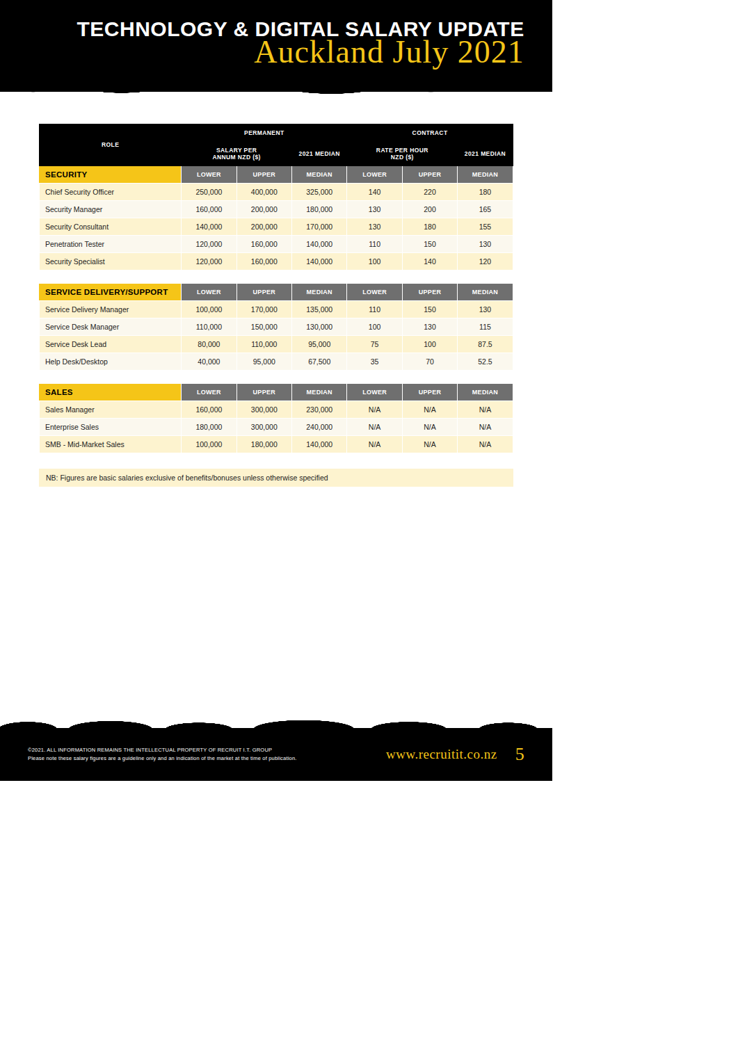Technology & Digital Salary Update
Auckland July 2021
| Role | Permanent | Contract |
| --- | --- | --- |
| Salary per annum NZD ($) | 2021 Median | Rate per hour NZD ($) | 2021 Median |
| Security | Lower | Upper | Median | Lower | Upper | Median |
| Chief Security Officer | 250,000 | 400,000 | 325,000 | 140 | 220 | 180 |
| Security Manager | 160,000 | 200,000 | 180,000 | 130 | 200 | 165 |
| Security Consultant | 140,000 | 200,000 | 170,000 | 130 | 180 | 155 |
| Penetration Tester | 120,000 | 160,000 | 140,000 | 110 | 150 | 130 |
| Security Specialist | 120,000 | 160,000 | 140,000 | 100 | 140 | 120 |
| Service Delivery/Support | Lower | Upper | Median | Lower | Upper | Median |
| --- | --- | --- | --- | --- | --- | --- |
| Service Delivery Manager | 100,000 | 170,000 | 135,000 | 110 | 150 | 130 |
| Service Desk Manager | 110,000 | 150,000 | 130,000 | 100 | 130 | 115 |
| Service Desk Lead | 80,000 | 110,000 | 95,000 | 75 | 100 | 87.5 |
| Help Desk/Desktop | 40,000 | 95,000 | 67,500 | 35 | 70 | 52.5 |
| Sales | Lower | Upper | Median | Lower | Upper | Median |
| --- | --- | --- | --- | --- | --- | --- |
| Sales Manager | 160,000 | 300,000 | 230,000 | N/A | N/A | N/A |
| Enterprise Sales | 180,000 | 300,000 | 240,000 | N/A | N/A | N/A |
| SMB - Mid-Market Sales | 100,000 | 180,000 | 140,000 | N/A | N/A | N/A |
NB: Figures are basic salaries exclusive of benefits/bonuses unless otherwise specified
©2021. All information remains the intellectual property of Recruit I.T. Group
Please note these salary figures are a guideline only and an indication of the market at the time of publication.
www.recruitit.co.nz 5